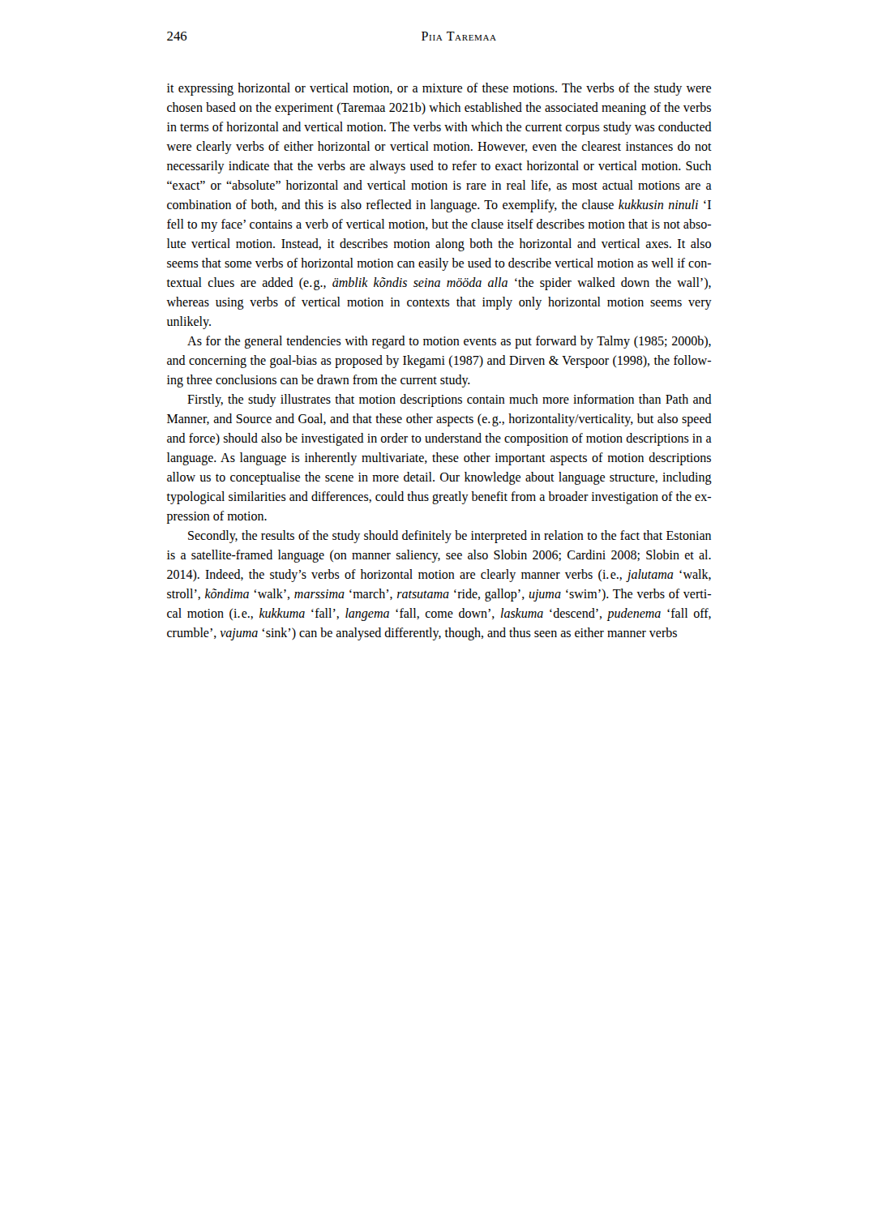246 Piia Taremaa
it expressing horizontal or vertical motion, or a mixture of these motions. The verbs of the study were chosen based on the experiment (Taremaa 2021b) which established the associated meaning of the verbs in terms of horizontal and vertical motion. The verbs with which the current corpus study was conducted were clearly verbs of either horizontal or vertical motion. However, even the clearest instances do not necessarily indicate that the verbs are always used to refer to exact horizontal or vertical motion. Such “exact” or “absolute” horizontal and vertical motion is rare in real life, as most actual motions are a combination of both, and this is also reflected in language. To exemplify, the clause kukkusin ninuli ‘I fell to my face’ contains a verb of vertical motion, but the clause itself describes motion that is not absolute vertical motion. Instead, it describes motion along both the horizontal and vertical axes. It also seems that some verbs of horizontal motion can easily be used to describe vertical motion as well if contextual clues are added (e. g., ämblik kõndis seina mööda alla ‘the spider walked down the wall’), whereas using verbs of vertical motion in contexts that imply only horizontal motion seems very unlikely.
As for the general tendencies with regard to motion events as put forward by Talmy (1985; 2000b), and concerning the goal-bias as proposed by Ikegami (1987) and Dirven & Verspoor (1998), the following three conclusions can be drawn from the current study.
Firstly, the study illustrates that motion descriptions contain much more information than Path and Manner, and Source and Goal, and that these other aspects (e. g., horizontality/verticality, but also speed and force) should also be investigated in order to understand the composition of motion descriptions in a language. As language is inherently multivariate, these other important aspects of motion descriptions allow us to conceptualise the scene in more detail. Our knowledge about language structure, including typological similarities and differences, could thus greatly benefit from a broader investigation of the expression of motion.
Secondly, the results of the study should definitely be interpreted in relation to the fact that Estonian is a satellite-framed language (on manner saliency, see also Slobin 2006; Cardini 2008; Slobin et al. 2014). Indeed, the study’s verbs of horizontal motion are clearly manner verbs (i. e., jalutama ‘walk, stroll’, kõndima ‘walk’, marssima ‘march’, ratsutama ‘ride, gallop’, ujuma ‘swim’). The verbs of vertical motion (i. e., kukkuma ‘fall’, langema ‘fall, come down’, laskuma ‘descend’, pudenema ‘fall off, crumble’, vajuma ‘sink’) can be analysed differently, though, and thus seen as either manner verbs